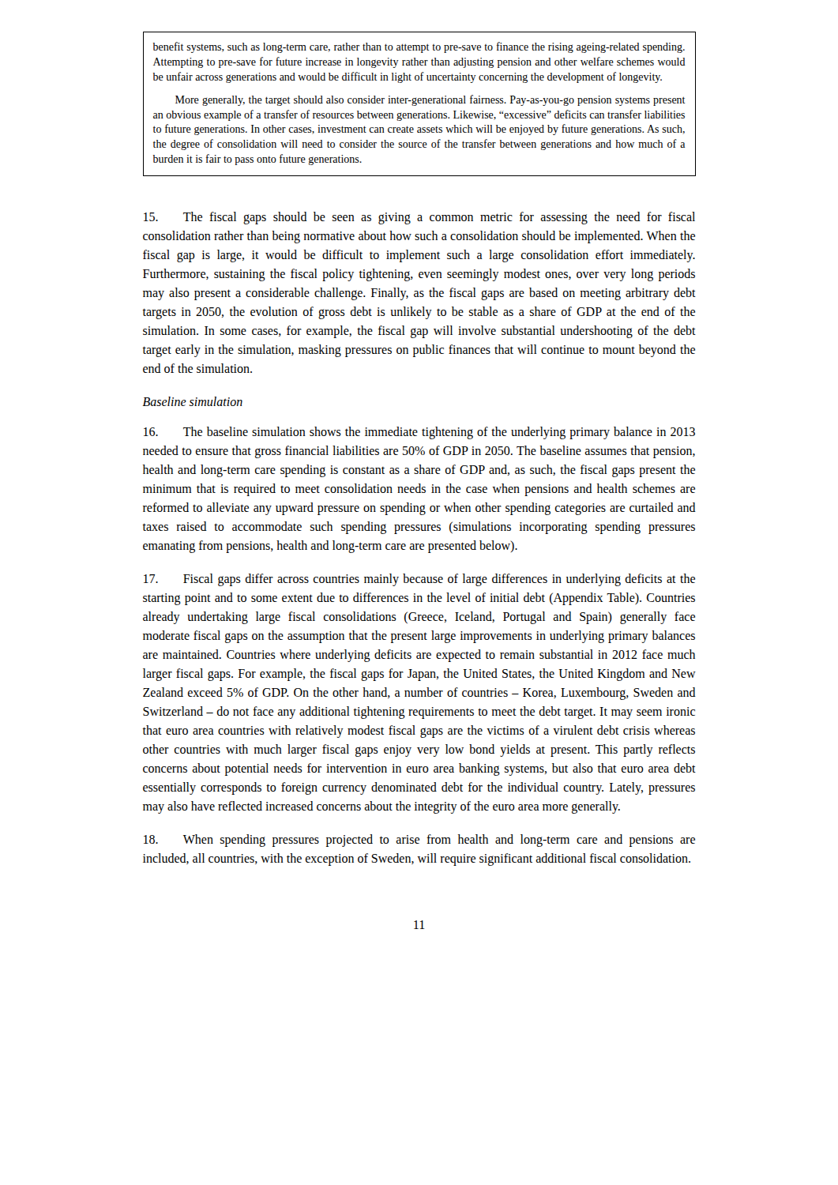benefit systems, such as long-term care, rather than to attempt to pre-save to finance the rising ageing-related spending. Attempting to pre-save for future increase in longevity rather than adjusting pension and other welfare schemes would be unfair across generations and would be difficult in light of uncertainty concerning the development of longevity.
More generally, the target should also consider inter-generational fairness. Pay-as-you-go pension systems present an obvious example of a transfer of resources between generations. Likewise, “excessive” deficits can transfer liabilities to future generations. In other cases, investment can create assets which will be enjoyed by future generations. As such, the degree of consolidation will need to consider the source of the transfer between generations and how much of a burden it is fair to pass onto future generations.
15. The fiscal gaps should be seen as giving a common metric for assessing the need for fiscal consolidation rather than being normative about how such a consolidation should be implemented. When the fiscal gap is large, it would be difficult to implement such a large consolidation effort immediately. Furthermore, sustaining the fiscal policy tightening, even seemingly modest ones, over very long periods may also present a considerable challenge. Finally, as the fiscal gaps are based on meeting arbitrary debt targets in 2050, the evolution of gross debt is unlikely to be stable as a share of GDP at the end of the simulation. In some cases, for example, the fiscal gap will involve substantial undershooting of the debt target early in the simulation, masking pressures on public finances that will continue to mount beyond the end of the simulation.
Baseline simulation
16. The baseline simulation shows the immediate tightening of the underlying primary balance in 2013 needed to ensure that gross financial liabilities are 50% of GDP in 2050. The baseline assumes that pension, health and long-term care spending is constant as a share of GDP and, as such, the fiscal gaps present the minimum that is required to meet consolidation needs in the case when pensions and health schemes are reformed to alleviate any upward pressure on spending or when other spending categories are curtailed and taxes raised to accommodate such spending pressures (simulations incorporating spending pressures emanating from pensions, health and long-term care are presented below).
17. Fiscal gaps differ across countries mainly because of large differences in underlying deficits at the starting point and to some extent due to differences in the level of initial debt (Appendix Table). Countries already undertaking large fiscal consolidations (Greece, Iceland, Portugal and Spain) generally face moderate fiscal gaps on the assumption that the present large improvements in underlying primary balances are maintained. Countries where underlying deficits are expected to remain substantial in 2012 face much larger fiscal gaps. For example, the fiscal gaps for Japan, the United States, the United Kingdom and New Zealand exceed 5% of GDP. On the other hand, a number of countries – Korea, Luxembourg, Sweden and Switzerland – do not face any additional tightening requirements to meet the debt target. It may seem ironic that euro area countries with relatively modest fiscal gaps are the victims of a virulent debt crisis whereas other countries with much larger fiscal gaps enjoy very low bond yields at present. This partly reflects concerns about potential needs for intervention in euro area banking systems, but also that euro area debt essentially corresponds to foreign currency denominated debt for the individual country. Lately, pressures may also have reflected increased concerns about the integrity of the euro area more generally.
18. When spending pressures projected to arise from health and long-term care and pensions are included, all countries, with the exception of Sweden, will require significant additional fiscal consolidation.
11